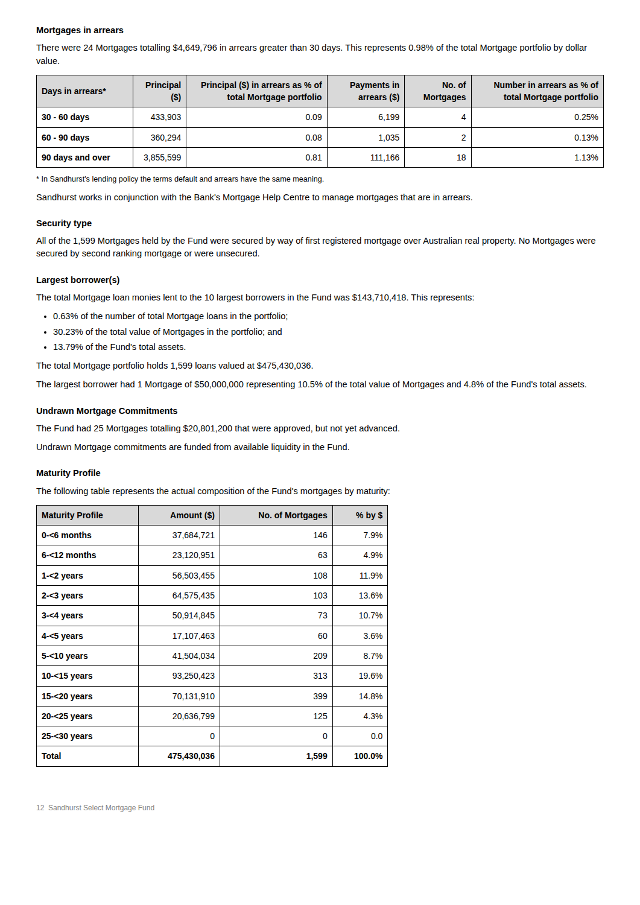Mortgages in arrears
There were 24 Mortgages totalling $4,649,796 in arrears greater than 30 days. This represents 0.98% of the total Mortgage portfolio by dollar value.
| Days in arrears* | Principal ($) | Principal ($) in arrears as % of total Mortgage portfolio | Payments in arrears ($) | No. of Mortgages | Number in arrears as % of total Mortgage portfolio |
| --- | --- | --- | --- | --- | --- |
| 30 - 60 days | 433,903 | 0.09 | 6,199 | 4 | 0.25% |
| 60 - 90 days | 360,294 | 0.08 | 1,035 | 2 | 0.13% |
| 90 days and over | 3,855,599 | 0.81 | 111,166 | 18 | 1.13% |
* In Sandhurst's lending policy the terms default and arrears have the same meaning.
Sandhurst works in conjunction with the Bank's Mortgage Help Centre to manage mortgages that are in arrears.
Security type
All of the 1,599 Mortgages held by the Fund were secured by way of first registered mortgage over Australian real property. No Mortgages were secured by second ranking mortgage or were unsecured.
Largest borrower(s)
The total Mortgage loan monies lent to the 10 largest borrowers in the Fund was $143,710,418. This represents:
0.63% of the number of total Mortgage loans in the portfolio;
30.23% of the total value of Mortgages in the portfolio; and
13.79% of the Fund's total assets.
The total Mortgage portfolio holds 1,599 loans valued at $475,430,036.
The largest borrower had 1 Mortgage of $50,000,000 representing 10.5% of the total value of Mortgages and 4.8% of the Fund's total assets.
Undrawn Mortgage Commitments
The Fund had 25 Mortgages totalling $20,801,200 that were approved, but not yet advanced.
Undrawn Mortgage commitments are funded from available liquidity in the Fund.
Maturity Profile
The following table represents the actual composition of the Fund's mortgages by maturity:
| Maturity Profile | Amount ($) | No. of Mortgages | % by $ |
| --- | --- | --- | --- |
| 0-<6 months | 37,684,721 | 146 | 7.9% |
| 6-<12 months | 23,120,951 | 63 | 4.9% |
| 1-<2 years | 56,503,455 | 108 | 11.9% |
| 2-<3 years | 64,575,435 | 103 | 13.6% |
| 3-<4 years | 50,914,845 | 73 | 10.7% |
| 4-<5 years | 17,107,463 | 60 | 3.6% |
| 5-<10 years | 41,504,034 | 209 | 8.7% |
| 10-<15 years | 93,250,423 | 313 | 19.6% |
| 15-<20 years | 70,131,910 | 399 | 14.8% |
| 20-<25 years | 20,636,799 | 125 | 4.3% |
| 25-<30 years | 0 | 0 | 0.0 |
| Total | 475,430,036 | 1,599 | 100.0% |
12 Sandhurst Select Mortgage Fund